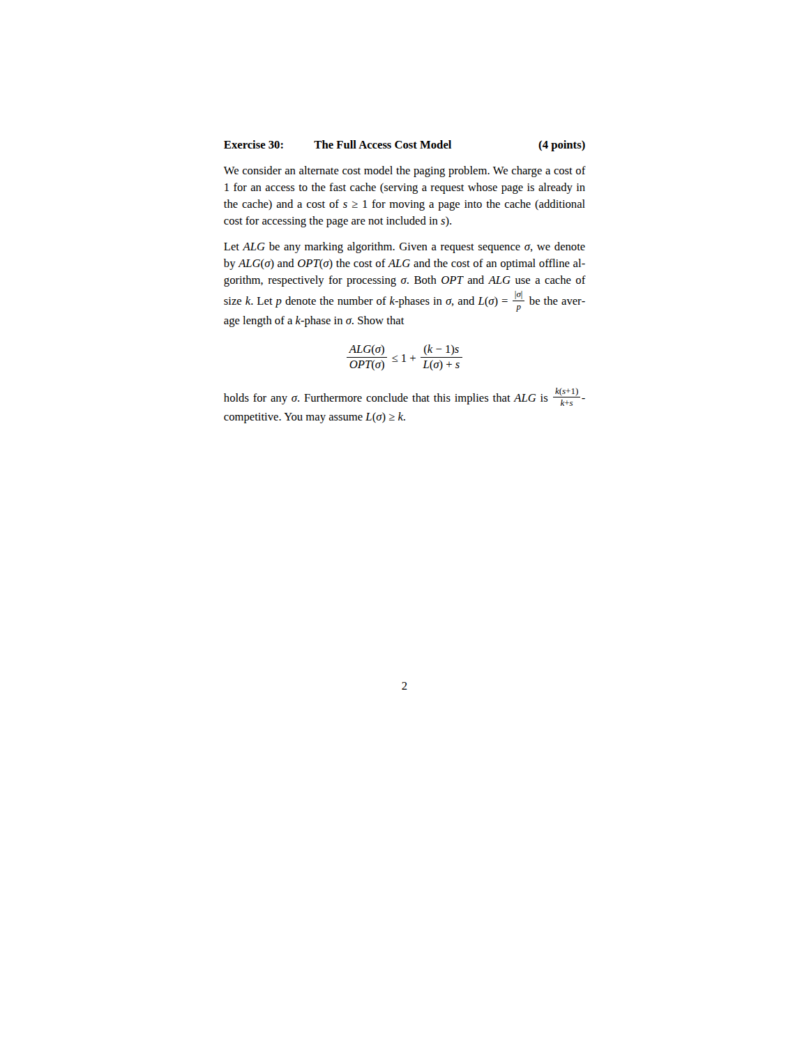Exercise 30: The Full Access Cost Model (4 points)
We consider an alternate cost model the paging problem. We charge a cost of 1 for an access to the fast cache (serving a request whose page is already in the cache) and a cost of s 1 for moving a page into the cache (additional cost for accessing the page are not included in s).
Let ALG be any marking algorithm. Given a request sequence , we denote by ALG( ) and OPT( ) the cost of ALG and the cost of an optimal offline algorithm, respectively for processing . Both OPT and ALG use a cache of size k. Let p denote the number of k-phases in , and L( ) = | |p be the average length of a k-phase in . Show that
ALG( ) OPT( ) 1 + (k − 1)s L( ) + s
holds for any . Furthermore conclude that this implies that ALG is k(s+1) k+s-competitive. You may assume L( ) k.
2